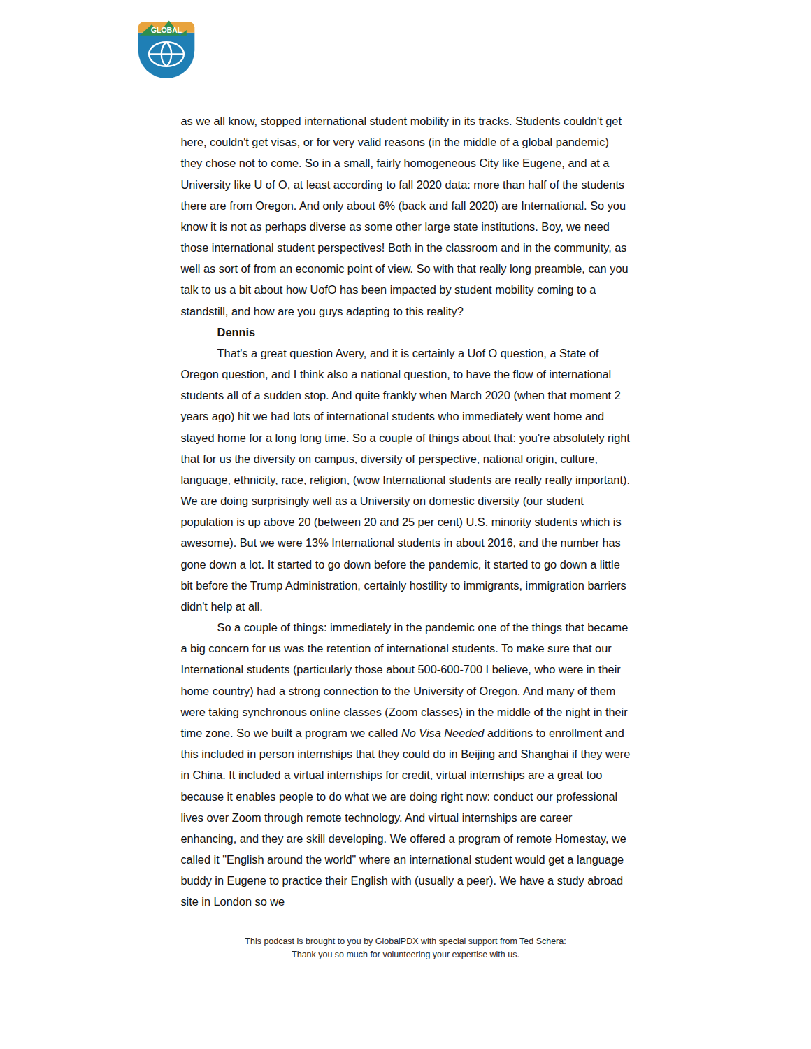GLOBAL PDX
as we all know, stopped international student mobility in its tracks. Students couldn't get here, couldn't get visas, or for very valid reasons (in the middle of a global pandemic) they chose not to come. So in a small, fairly homogeneous City like Eugene, and at a University like U of O, at least according to fall 2020 data: more than half of the students there are from Oregon. And only about 6% (back and fall 2020) are International. So you know it is not as perhaps diverse as some other large state institutions. Boy, we need those international student perspectives! Both in the classroom and in the community, as well as sort of from an economic point of view. So with that really long preamble, can you talk to us a bit about how UofO has been impacted by student mobility coming to a standstill, and how are you guys adapting to this reality?
Dennis
That's a great question Avery, and it is certainly a Uof O question, a State of Oregon question, and I think also a national question, to have the flow of international students all of a sudden stop. And quite frankly when March 2020 (when that moment 2 years ago) hit we had lots of international students who immediately went home and stayed home for a long long time. So a couple of things about that: you're absolutely right that for us the diversity on campus, diversity of perspective, national origin, culture, language, ethnicity, race, religion, (wow International students are really really important). We are doing surprisingly well as a University on domestic diversity (our student population is up above 20 (between 20 and 25 per cent) U.S. minority students which is awesome). But we were 13% International students in about 2016, and the number has gone down a lot. It started to go down before the pandemic, it started to go down a little bit before the Trump Administration, certainly hostility to immigrants, immigration barriers didn't help at all.
So a couple of things: immediately in the pandemic one of the things that became a big concern for us was the retention of international students. To make sure that our International students (particularly those about 500-600-700 I believe, who were in their home country) had a strong connection to the University of Oregon. And many of them were taking synchronous online classes (Zoom classes) in the middle of the night in their time zone. So we built a program we called No Visa Needed additions to enrollment and this included in person internships that they could do in Beijing and Shanghai if they were in China. It included a virtual internships for credit, virtual internships are a great too because it enables people to do what we are doing right now: conduct our professional lives over Zoom through remote technology. And virtual internships are career enhancing, and they are skill developing. We offered a program of remote Homestay, we called it "English around the world" where an international student would get a language buddy in Eugene to practice their English with (usually a peer). We have a study abroad site in London so we
This podcast is brought to you by GlobalPDX with special support from Ted Schera:
Thank you so much for volunteering your expertise with us.